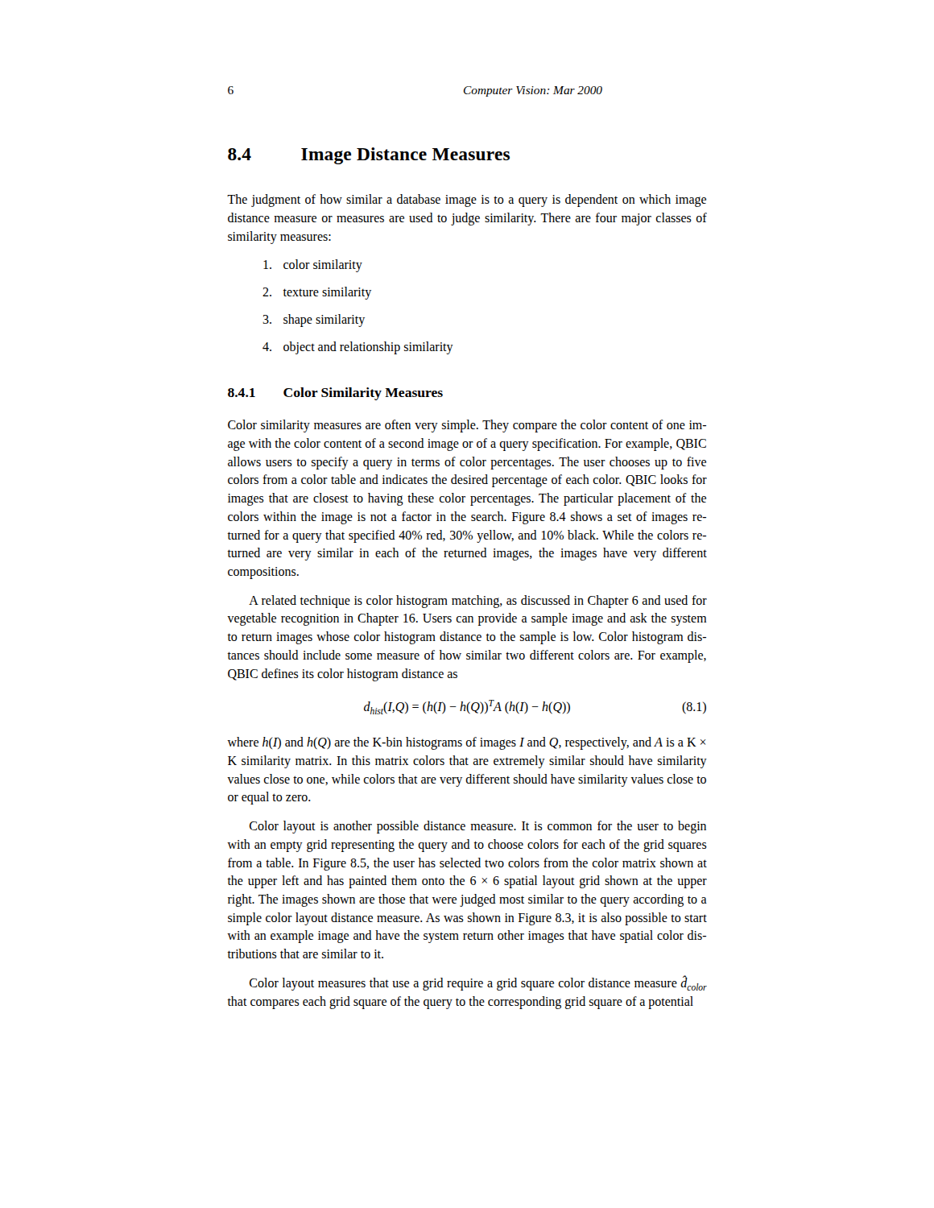6 Computer Vision: Mar 2000
8.4 Image Distance Measures
The judgment of how similar a database image is to a query is dependent on which image distance measure or measures are used to judge similarity. There are four major classes of similarity measures:
color similarity
texture similarity
shape similarity
object and relationship similarity
8.4.1 Color Similarity Measures
Color similarity measures are often very simple. They compare the color content of one image with the color content of a second image or of a query specification. For example, QBIC allows users to specify a query in terms of color percentages. The user chooses up to five colors from a color table and indicates the desired percentage of each color. QBIC looks for images that are closest to having these color percentages. The particular placement of the colors within the image is not a factor in the search. Figure 8.4 shows a set of images returned for a query that specified 40% red, 30% yellow, and 10% black. While the colors returned are very similar in each of the returned images, the images have very different compositions.
A related technique is color histogram matching, as discussed in Chapter 6 and used for vegetable recognition in Chapter 16. Users can provide a sample image and ask the system to return images whose color histogram distance to the sample is low. Color histogram distances should include some measure of how similar two different colors are. For example, QBIC defines its color histogram distance as
dhist(I,Q) = (h(I) − h(Q))TA (h(I) − h(Q)) (8.1)
where h(I) and h(Q) are the K-bin histograms of images I and Q, respectively, and A is a K × K similarity matrix. In this matrix colors that are extremely similar should have similarity values close to one, while colors that are very different should have similarity values close to or equal to zero.
Color layout is another possible distance measure. It is common for the user to begin with an empty grid representing the query and to choose colors for each of the grid squares from a table. In Figure 8.5, the user has selected two colors from the color matrix shown at the upper left and has painted them onto the 6 × 6 spatial layout grid shown at the upper right. The images shown are those that were judged most similar to the query according to a simple color layout distance measure. As was shown in Figure 8.3, it is also possible to start with an example image and have the system return other images that have spatial color distributions that are similar to it.
Color layout measures that use a grid require a grid square color distance measure d̂color that compares each grid square of the query to the corresponding grid square of a potential